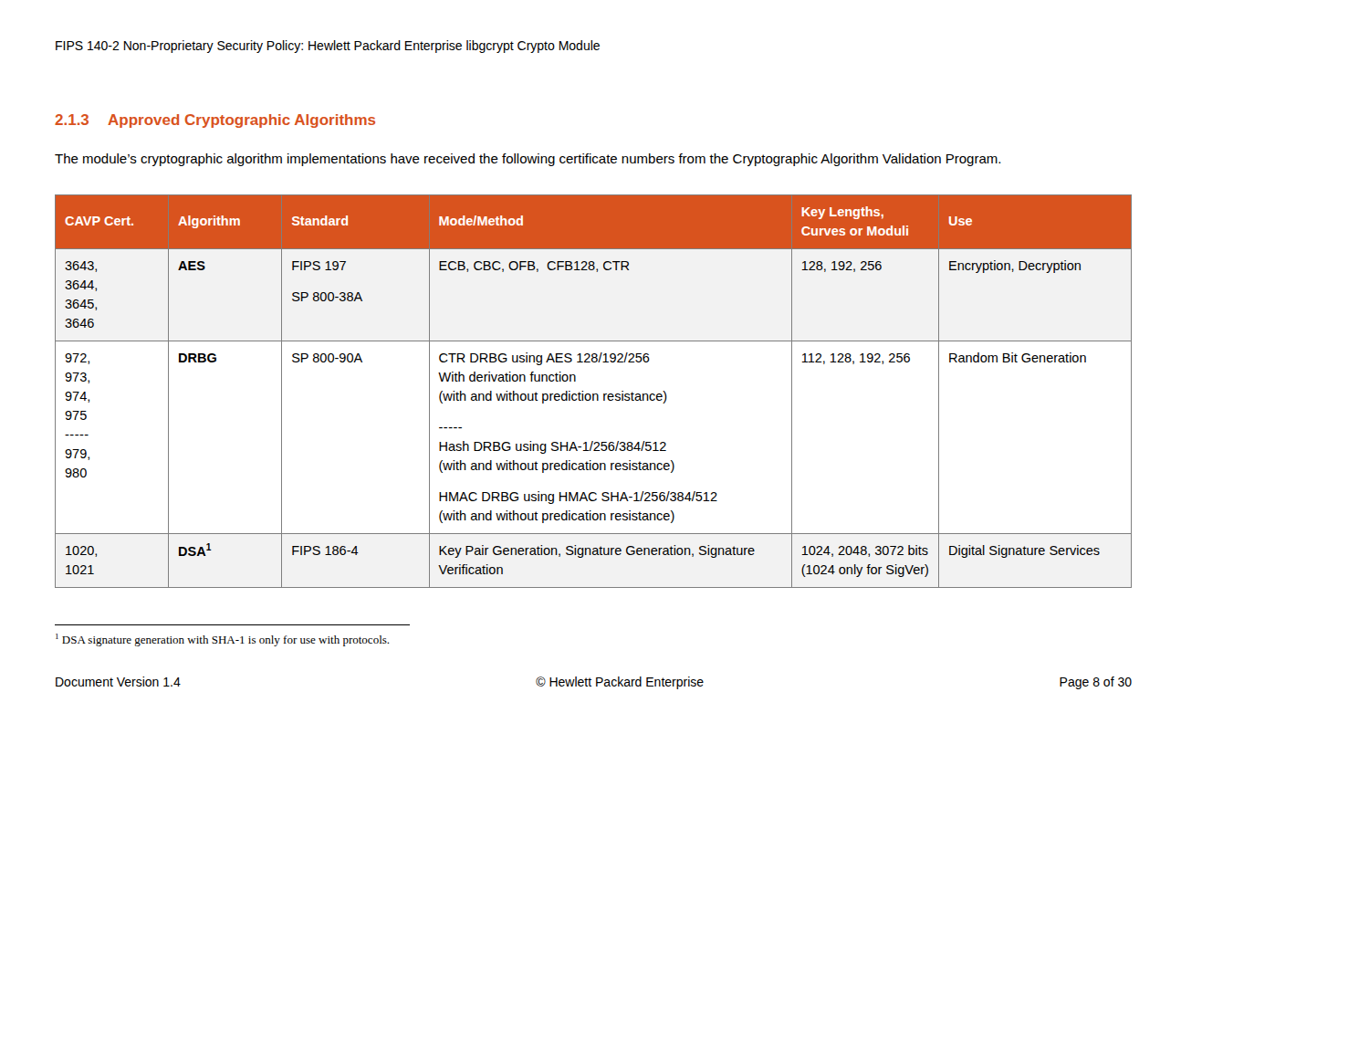FIPS 140-2 Non-Proprietary Security Policy: Hewlett Packard Enterprise libgcrypt Crypto Module
2.1.3 Approved Cryptographic Algorithms
The module’s cryptographic algorithm implementations have received the following certificate numbers from the Cryptographic Algorithm Validation Program.
| CAVP Cert. | Algorithm | Standard | Mode/Method | Key Lengths, Curves or Moduli | Use |
| --- | --- | --- | --- | --- | --- |
| 3643, 3644, 3645, 3646 | AES | FIPS 197 SP 800-38A | ECB, CBC, OFB, CFB128, CTR | 128, 192, 256 | Encryption, Decryption |
| 972, 973, 974, 975 ----- 979, 980 | DRBG | SP 800-90A | CTR DRBG using AES 128/192/256 With derivation function (with and without prediction resistance) ----- Hash DRBG using SHA-1/256/384/512 (with and without predication resistance) HMAC DRBG using HMAC SHA-1/256/384/512 (with and without predication resistance) | 112, 128, 192, 256 | Random Bit Generation |
| 1020, 1021 | DSA 1 | FIPS 186-4 | Key Pair Generation, Signature Generation, Signature Verification | 1024, 2048, 3072 bits (1024 only for SigVer) | Digital Signature Services |
1 DSA signature generation with SHA-1 is only for use with protocols.
Document Version 1.4 © Hewlett Packard Enterprise Page 8 of 30